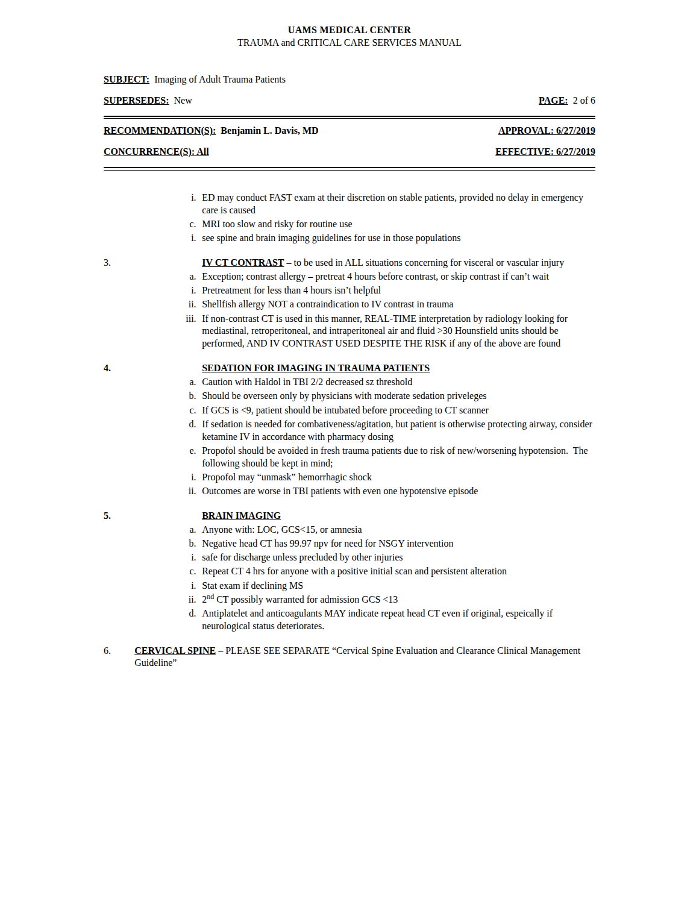UAMS MEDICAL CENTER
TRAUMA and CRITICAL CARE SERVICES MANUAL
SUBJECT: Imaging of Adult Trauma Patients
SUPERSEDES: New
PAGE: 2 of 6
RECOMMENDATION(S): Benjamin L. Davis, MD
APPROVAL: 6/27/2019
CONCURRENCE(S): All
EFFECTIVE: 6/27/2019
| i. | ED may conduct FAST exam at their discretion on stable patients, provided no delay in emergency care is caused |
| c. | MRI too slow and risky for routine use |
| i. | see spine and brain imaging guidelines for use in those populations |
| 3. | IV CT CONTRAST – to be used in ALL situations concerning for visceral or vascular injury |
| a. | Exception; contrast allergy – pretreat 4 hours before contrast, or skip contrast if can’t wait |
| i. | Pretreatment for less than 4 hours isn’t helpful |
| ii. | Shellfish allergy NOT a contraindication to IV contrast in trauma |
| iii. | If non-contrast CT is used in this manner, REAL-TIME interpretation by radiology looking for mediastinal, retroperitoneal, and intraperitoneal air and fluid >30 Hounsfield units should be performed, AND IV CONTRAST USED DESPITE THE RISK if any of the above are found |
| 4. | SEDATION FOR IMAGING IN TRAUMA PATIENTS |
| a. | Caution with Haldol in TBI 2/2 decreased sz threshold |
| b. | Should be overseen only by physicians with moderate sedation priveleges |
| c. | If GCS is <9, patient should be intubated before proceeding to CT scanner |
| d. | If sedation is needed for combativeness/agitation, but patient is otherwise protecting airway, consider ketamine IV in accordance with pharmacy dosing |
| e. | Propofol should be avoided in fresh trauma patients due to risk of new/worsening hypotension. The following should be kept in mind; |
| i. | Propofol may “unmask” hemorrhagic shock |
| ii. | Outcomes are worse in TBI patients with even one hypotensive episode |
| 5. | BRAIN IMAGING |
| a. | Anyone with: LOC, GCS<15, or amnesia |
| b. | Negative head CT has 99.97 npv for need for NSGY intervention |
| i. | safe for discharge unless precluded by other injuries |
| c. | Repeat CT 4 hrs for anyone with a positive initial scan and persistent alteration |
| i. | Stat exam if declining MS |
| ii. | 2 nd CT possibly warranted for admission GCS <13 |
| d. | Antiplatelet and anticoagulants MAY indicate repeat head CT even if original, espeically if neurological status deteriorates. |
| 6. | CERVICAL SPINE – PLEASE SEE SEPARATE “Cervical Spine Evaluation and Clearance Clinical Management Guideline” |